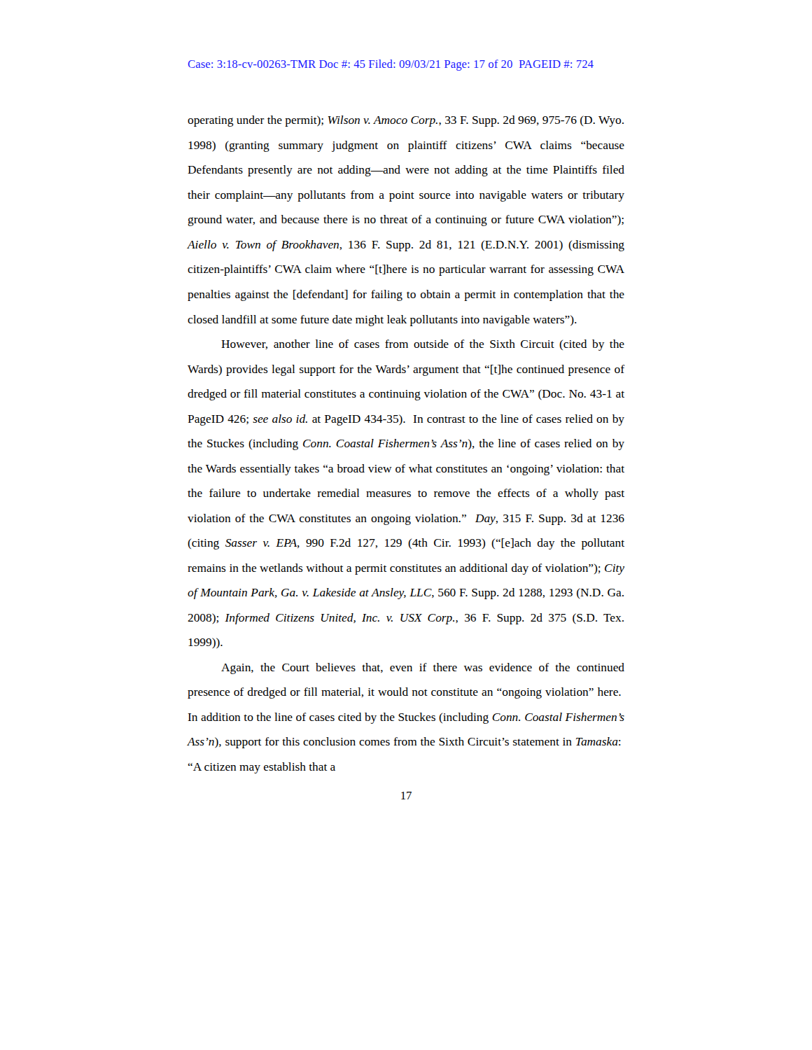Case: 3:18-cv-00263-TMR Doc #: 45 Filed: 09/03/21 Page: 17 of 20 PAGEID #: 724
operating under the permit); Wilson v. Amoco Corp., 33 F. Supp. 2d 969, 975-76 (D. Wyo. 1998) (granting summary judgment on plaintiff citizens’ CWA claims “because Defendants presently are not adding—and were not adding at the time Plaintiffs filed their complaint—any pollutants from a point source into navigable waters or tributary ground water, and because there is no threat of a continuing or future CWA violation”); Aiello v. Town of Brookhaven, 136 F. Supp. 2d 81, 121 (E.D.N.Y. 2001) (dismissing citizen-plaintiffs’ CWA claim where “[t]here is no particular warrant for assessing CWA penalties against the [defendant] for failing to obtain a permit in contemplation that the closed landfill at some future date might leak pollutants into navigable waters”).
However, another line of cases from outside of the Sixth Circuit (cited by the Wards) provides legal support for the Wards’ argument that “[t]he continued presence of dredged or fill material constitutes a continuing violation of the CWA” (Doc. No. 43-1 at PageID 426; see also id. at PageID 434-35). In contrast to the line of cases relied on by the Stuckes (including Conn. Coastal Fishermen’s Ass’n), the line of cases relied on by the Wards essentially takes “a broad view of what constitutes an ‘ongoing’ violation: that the failure to undertake remedial measures to remove the effects of a wholly past violation of the CWA constitutes an ongoing violation.” Day, 315 F. Supp. 3d at 1236 (citing Sasser v. EPA, 990 F.2d 127, 129 (4th Cir. 1993) (“[e]ach day the pollutant remains in the wetlands without a permit constitutes an additional day of violation”); City of Mountain Park, Ga. v. Lakeside at Ansley, LLC, 560 F. Supp. 2d 1288, 1293 (N.D. Ga. 2008); Informed Citizens United, Inc. v. USX Corp., 36 F. Supp. 2d 375 (S.D. Tex. 1999)).
Again, the Court believes that, even if there was evidence of the continued presence of dredged or fill material, it would not constitute an “ongoing violation” here. In addition to the line of cases cited by the Stuckes (including Conn. Coastal Fishermen’s Ass’n), support for this conclusion comes from the Sixth Circuit’s statement in Tamaska: “A citizen may establish that a
17